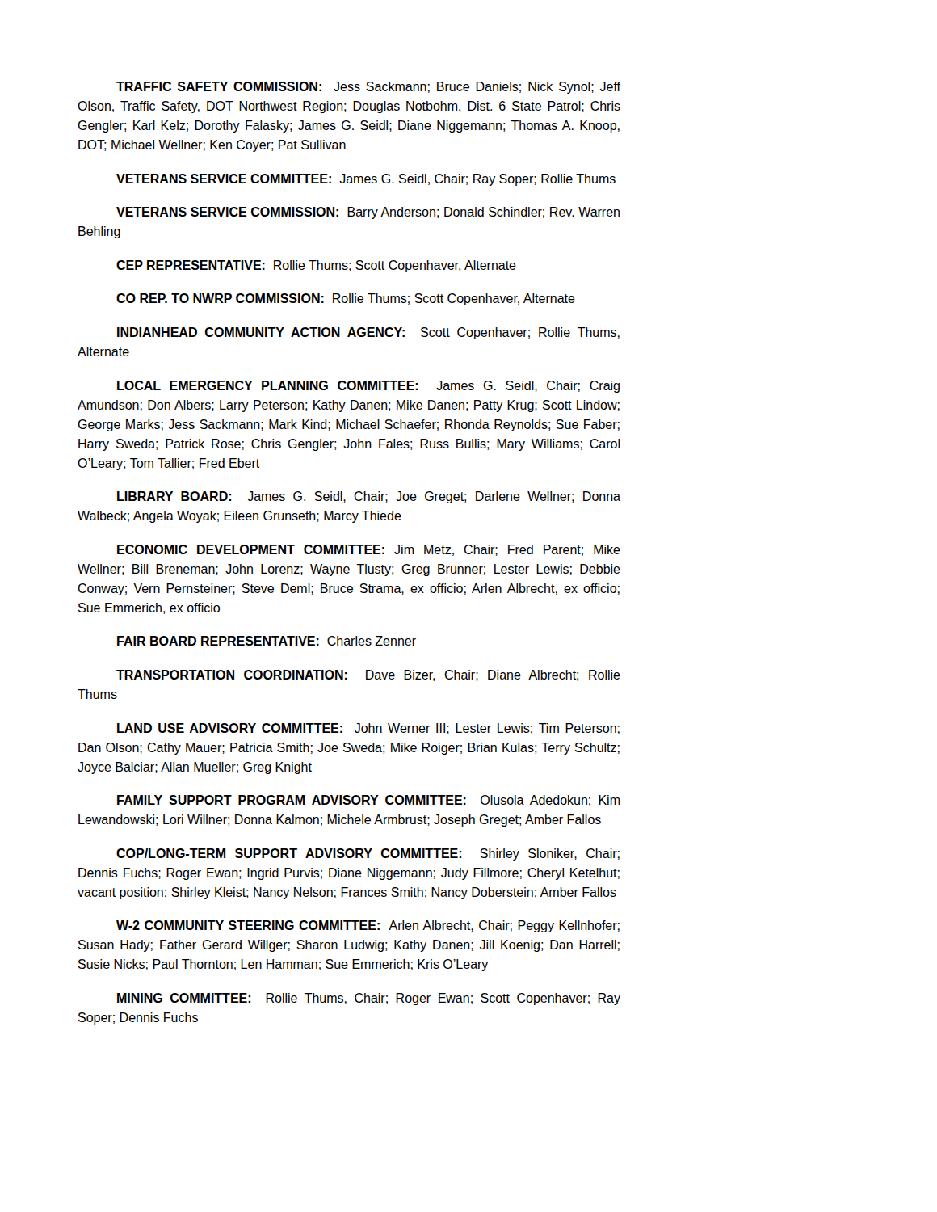TRAFFIC SAFETY COMMISSION: Jess Sackmann; Bruce Daniels; Nick Synol; Jeff Olson, Traffic Safety, DOT Northwest Region; Douglas Notbohm, Dist. 6 State Patrol; Chris Gengler; Karl Kelz; Dorothy Falasky; James G. Seidl; Diane Niggemann; Thomas A. Knoop, DOT; Michael Wellner; Ken Coyer; Pat Sullivan
VETERANS SERVICE COMMITTEE: James G. Seidl, Chair; Ray Soper; Rollie Thums
VETERANS SERVICE COMMISSION: Barry Anderson; Donald Schindler; Rev. Warren Behling
CEP REPRESENTATIVE: Rollie Thums; Scott Copenhaver, Alternate
CO REP. TO NWRP COMMISSION: Rollie Thums; Scott Copenhaver, Alternate
INDIANHEAD COMMUNITY ACTION AGENCY: Scott Copenhaver; Rollie Thums, Alternate
LOCAL EMERGENCY PLANNING COMMITTEE: James G. Seidl, Chair; Craig Amundson; Don Albers; Larry Peterson; Kathy Danen; Mike Danen; Patty Krug; Scott Lindow; George Marks; Jess Sackmann; Mark Kind; Michael Schaefer; Rhonda Reynolds; Sue Faber; Harry Sweda; Patrick Rose; Chris Gengler; John Fales; Russ Bullis; Mary Williams; Carol O’Leary; Tom Tallier; Fred Ebert
LIBRARY BOARD: James G. Seidl, Chair; Joe Greget; Darlene Wellner; Donna Walbeck; Angela Woyak; Eileen Grunseth; Marcy Thiede
ECONOMIC DEVELOPMENT COMMITTEE: Jim Metz, Chair; Fred Parent; Mike Wellner; Bill Breneman; John Lorenz; Wayne Tlusty; Greg Brunner; Lester Lewis; Debbie Conway; Vern Pernsteiner; Steve Deml; Bruce Strama, ex officio; Arlen Albrecht, ex officio; Sue Emmerich, ex officio
FAIR BOARD REPRESENTATIVE: Charles Zenner
TRANSPORTATION COORDINATION: Dave Bizer, Chair; Diane Albrecht; Rollie Thums
LAND USE ADVISORY COMMITTEE: John Werner III; Lester Lewis; Tim Peterson; Dan Olson; Cathy Mauer; Patricia Smith; Joe Sweda; Mike Roiger; Brian Kulas; Terry Schultz; Joyce Balciar; Allan Mueller; Greg Knight
FAMILY SUPPORT PROGRAM ADVISORY COMMITTEE: Olusola Adedokun; Kim Lewandowski; Lori Willner; Donna Kalmon; Michele Armbrust; Joseph Greget; Amber Fallos
COP/LONG-TERM SUPPORT ADVISORY COMMITTEE: Shirley Sloniker, Chair; Dennis Fuchs; Roger Ewan; Ingrid Purvis; Diane Niggemann; Judy Fillmore; Cheryl Ketelhut; vacant position; Shirley Kleist; Nancy Nelson; Frances Smith; Nancy Doberstein; Amber Fallos
W-2 COMMUNITY STEERING COMMITTEE: Arlen Albrecht, Chair; Peggy Kellnhofer; Susan Hady; Father Gerard Willger; Sharon Ludwig; Kathy Danen; Jill Koenig; Dan Harrell; Susie Nicks; Paul Thornton; Len Hamman; Sue Emmerich; Kris O’Leary
MINING COMMITTEE: Rollie Thums, Chair; Roger Ewan; Scott Copenhaver; Ray Soper; Dennis Fuchs